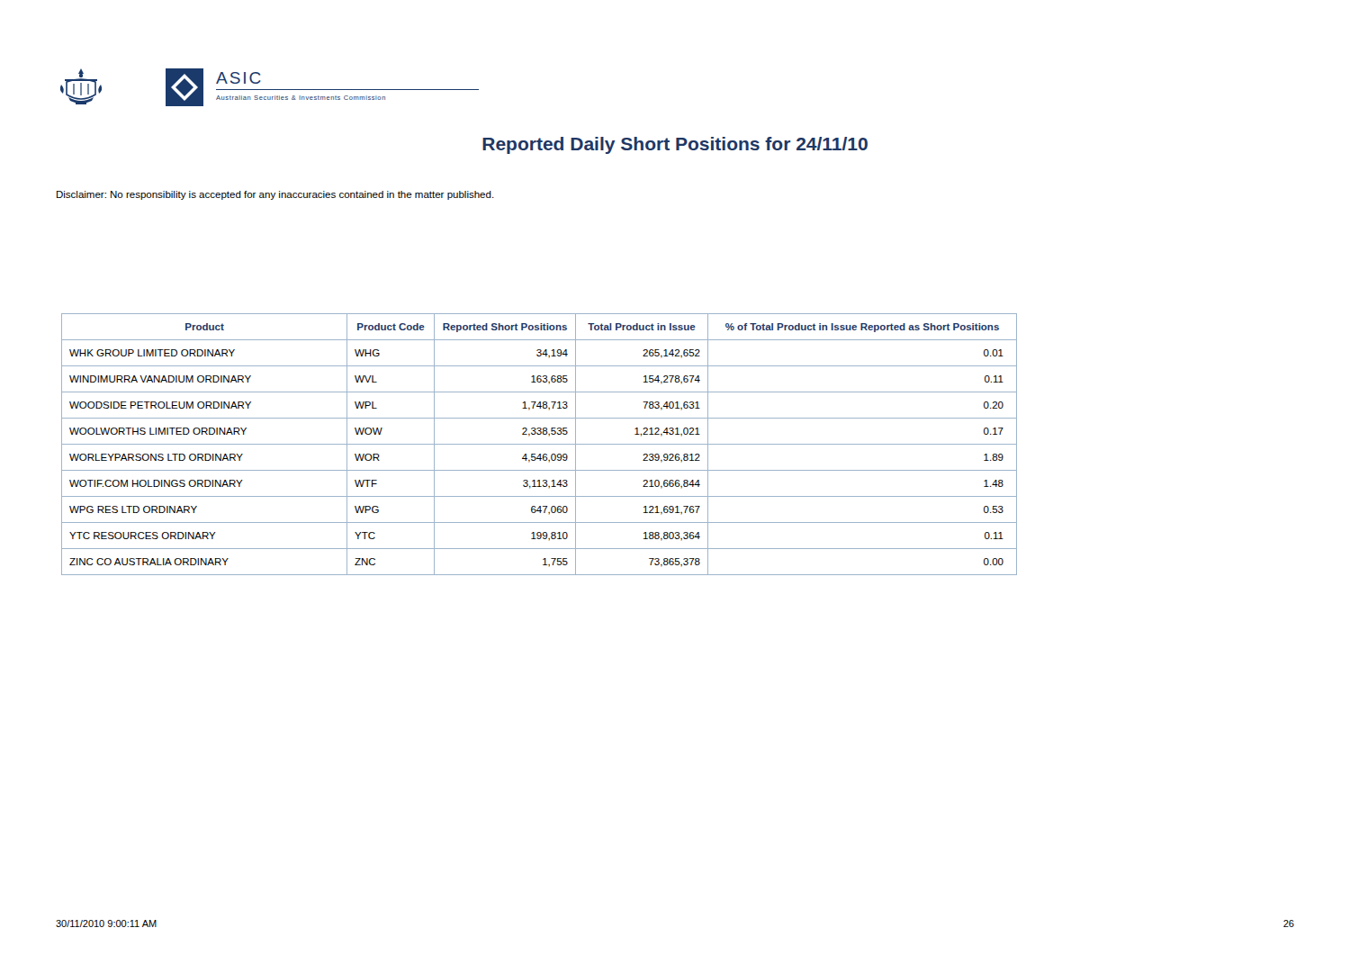ASIC
Australian Securities & Investments Commission
Reported Daily Short Positions for 24/11/10
Disclaimer: No responsibility is accepted for any inaccuracies contained in the matter published.
| Product | Product Code | Reported Short Positions | Total Product in Issue | % of Total Product in Issue Reported as Short Positions |
| --- | --- | --- | --- | --- |
| WHK GROUP LIMITED ORDINARY | WHG | 34,194 | 265,142,652 | 0.01 |
| WINDIMURRA VANADIUM ORDINARY | WVL | 163,685 | 154,278,674 | 0.11 |
| WOODSIDE PETROLEUM ORDINARY | WPL | 1,748,713 | 783,401,631 | 0.20 |
| WOOLWORTHS LIMITED ORDINARY | WOW | 2,338,535 | 1,212,431,021 | 0.17 |
| WORLEYPARSONS LTD ORDINARY | WOR | 4,546,099 | 239,926,812 | 1.89 |
| WOTIF.COM HOLDINGS ORDINARY | WTF | 3,113,143 | 210,666,844 | 1.48 |
| WPG RES LTD ORDINARY | WPG | 647,060 | 121,691,767 | 0.53 |
| YTC RESOURCES ORDINARY | YTC | 199,810 | 188,803,364 | 0.11 |
| ZINC CO AUSTRALIA ORDINARY | ZNC | 1,755 | 73,865,378 | 0.00 |
30/11/2010 9:00:11 AM
26